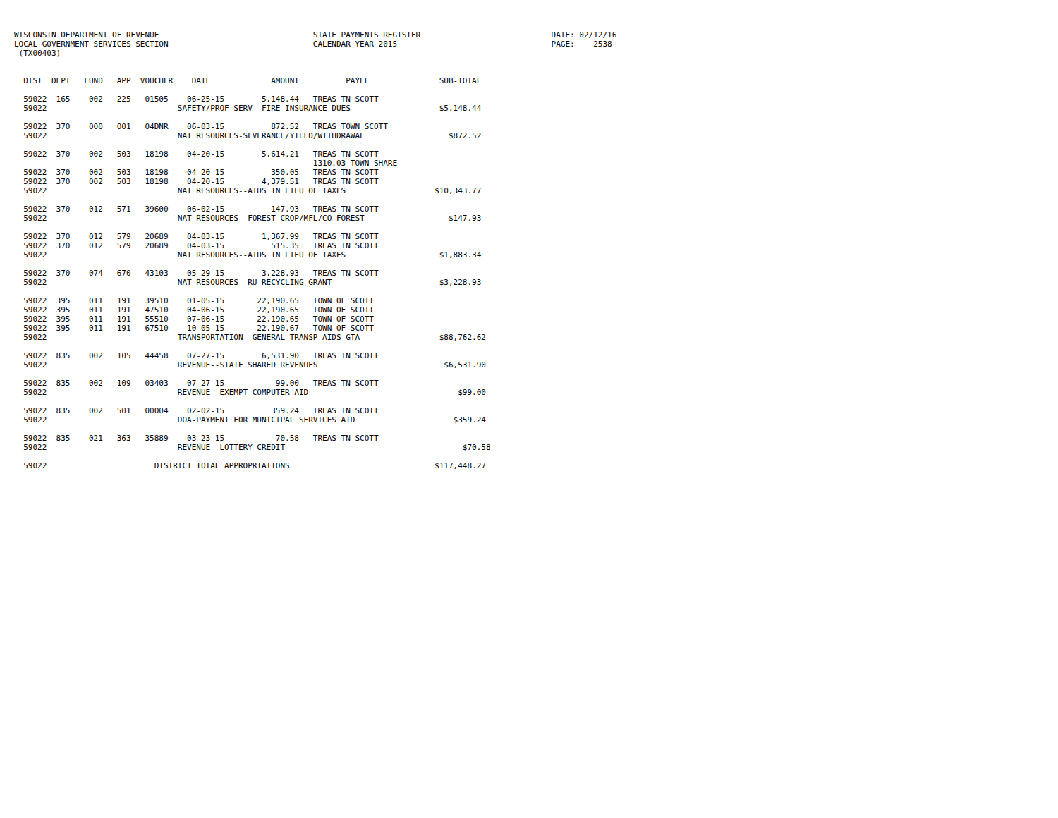WISCONSIN DEPARTMENT OF REVENUE                                 STATE PAYMENTS REGISTER                            DATE: 02/12/16
LOCAL GOVERNMENT SERVICES SECTION                               CALENDAR YEAR 2015                                 PAGE:    2538
 (TX00403)


  DIST  DEPT   FUND   APP  VOUCHER    DATE             AMOUNT          PAYEE               SUB-TOTAL

  59022  165    002   225   01505    06-25-15        5,148.44   TREAS TN SCOTT
  59022                            SAFETY/PROF SERV--FIRE INSURANCE DUES                   $5,148.44

  59022  370    000   001   04DNR    06-03-15          872.52   TREAS TOWN SCOTT
  59022                            NAT RESOURCES-SEVERANCE/YIELD/WITHDRAWAL                  $872.52

  59022  370    002   503   18198    04-20-15        5,614.21   TREAS TN SCOTT
                                                                1310.03 TOWN SHARE
  59022  370    002   503   18198    04-20-15          350.05   TREAS TN SCOTT
  59022  370    002   503   18198    04-20-15        4,379.51   TREAS TN SCOTT
  59022                            NAT RESOURCES--AIDS IN LIEU OF TAXES                   $10,343.77

  59022  370    012   571   39600    06-02-15          147.93   TREAS TN SCOTT
  59022                            NAT RESOURCES--FOREST CROP/MFL/CO FOREST                  $147.93

  59022  370    012   579   20689    04-03-15        1,367.99   TREAS TN SCOTT
  59022  370    012   579   20689    04-03-15          515.35   TREAS TN SCOTT
  59022                            NAT RESOURCES--AIDS IN LIEU OF TAXES                    $1,883.34

  59022  370    074   670   43103    05-29-15        3,228.93   TREAS TN SCOTT
  59022                            NAT RESOURCES--RU RECYCLING GRANT                       $3,228.93

  59022  395    011   191   39510    01-05-15       22,190.65   TOWN OF SCOTT
  59022  395    011   191   47510    04-06-15       22,190.65   TOWN OF SCOTT
  59022  395    011   191   55510    07-06-15       22,190.65   TOWN OF SCOTT
  59022  395    011   191   67510    10-05-15       22,190.67   TOWN OF SCOTT
  59022                            TRANSPORTATION--GENERAL TRANSP AIDS-GTA                 $88,762.62

  59022  835    002   105   44458    07-27-15        6,531.90   TREAS TN SCOTT
  59022                            REVENUE--STATE SHARED REVENUES                           $6,531.90

  59022  835    002   109   03403    07-27-15           99.00   TREAS TN SCOTT
  59022                            REVENUE--EXEMPT COMPUTER AID                                $99.00

  59022  835    002   501   00004    02-02-15          359.24   TREAS TN SCOTT
  59022                            DOA-PAYMENT FOR MUNICIPAL SERVICES AID                     $359.24

  59022  835    021   363   35889    03-23-15           70.58   TREAS TN SCOTT
  59022                            REVENUE--LOTTERY CREDIT -                                    $70.58

  59022                       DISTRICT TOTAL APPROPRIATIONS                               $117,448.27